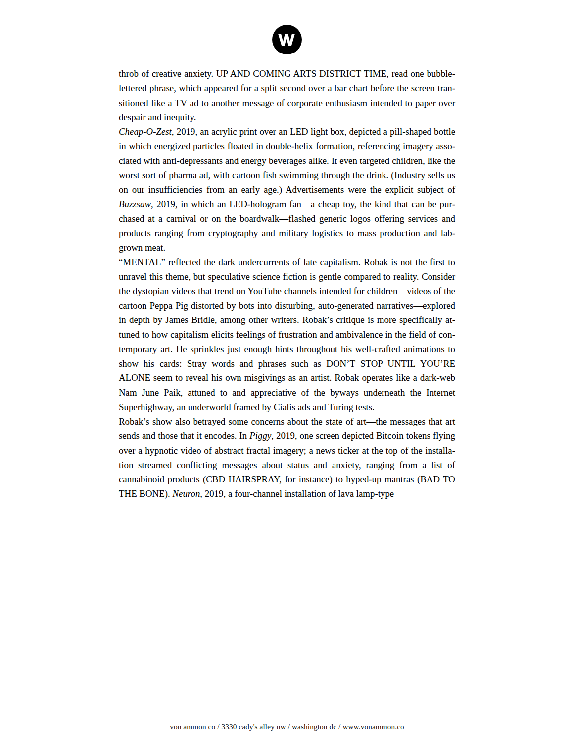throb of creative anxiety. UP AND COMING ARTS DISTRICT TIME, read one bubble-lettered phrase, which appeared for a split second over a bar chart before the screen transitioned like a TV ad to another message of corporate enthusiasm intended to paper over despair and inequity.
Cheap-O-Zest, 2019, an acrylic print over an LED light box, depicted a pill-shaped bottle in which energized particles floated in double-helix formation, referencing imagery associated with anti-depressants and energy beverages alike. It even targeted children, like the worst sort of pharma ad, with cartoon fish swimming through the drink. (Industry sells us on our insufficiencies from an early age.) Advertisements were the explicit subject of Buzzsaw, 2019, in which an LED-hologram fan—a cheap toy, the kind that can be purchased at a carnival or on the boardwalk—flashed generic logos offering services and products ranging from cryptography and military logistics to mass production and lab-grown meat.
“MENTAL” reflected the dark undercurrents of late capitalism. Robak is not the first to unravel this theme, but speculative science fiction is gentle compared to reality. Consider the dystopian videos that trend on YouTube channels intended for children—videos of the cartoon Peppa Pig distorted by bots into disturbing, auto-generated narratives—explored in depth by James Bridle, among other writers. Robak’s critique is more specifically attuned to how capitalism elicits feelings of frustration and ambivalence in the field of contemporary art. He sprinkles just enough hints throughout his well-crafted animations to show his cards: Stray words and phrases such as DON’T STOP UNTIL YOU’RE ALONE seem to reveal his own misgivings as an artist. Robak operates like a dark-web Nam June Paik, attuned to and appreciative of the byways underneath the Internet Superhighway, an underworld framed by Cialis ads and Turing tests.
Robak’s show also betrayed some concerns about the state of art—the messages that art sends and those that it encodes. In Piggy, 2019, one screen depicted Bitcoin tokens flying over a hypnotic video of abstract fractal imagery; a news ticker at the top of the installation streamed conflicting messages about status and anxiety, ranging from a list of cannabinoid products (CBD HAIRSPRAY, for instance) to hyped-up mantras (BAD TO THE BONE). Neuron, 2019, a four-channel installation of lava lamp-type
von ammon co / 3330 cady's alley nw / washington dc / www.vonammon.co